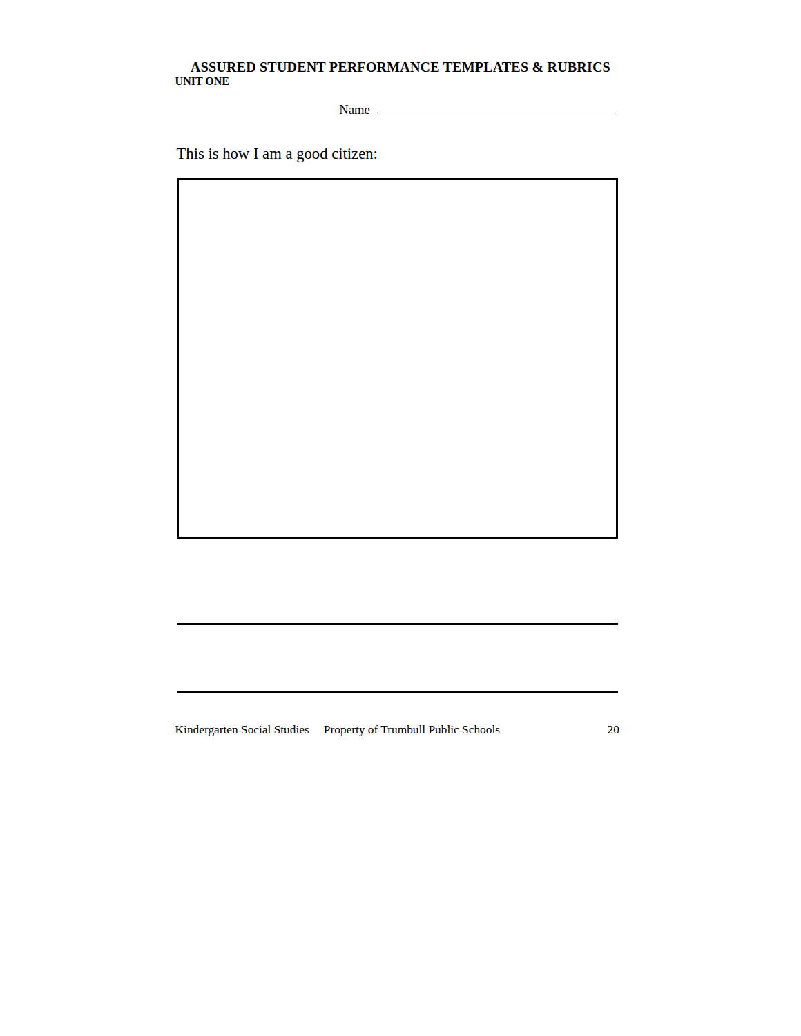ASSURED STUDENT PERFORMANCE TEMPLATES & RUBRICS
UNIT ONE
Name
This is how I am a good citizen:
Kindergarten Social Studies Property of Trumbull Public Schools 20